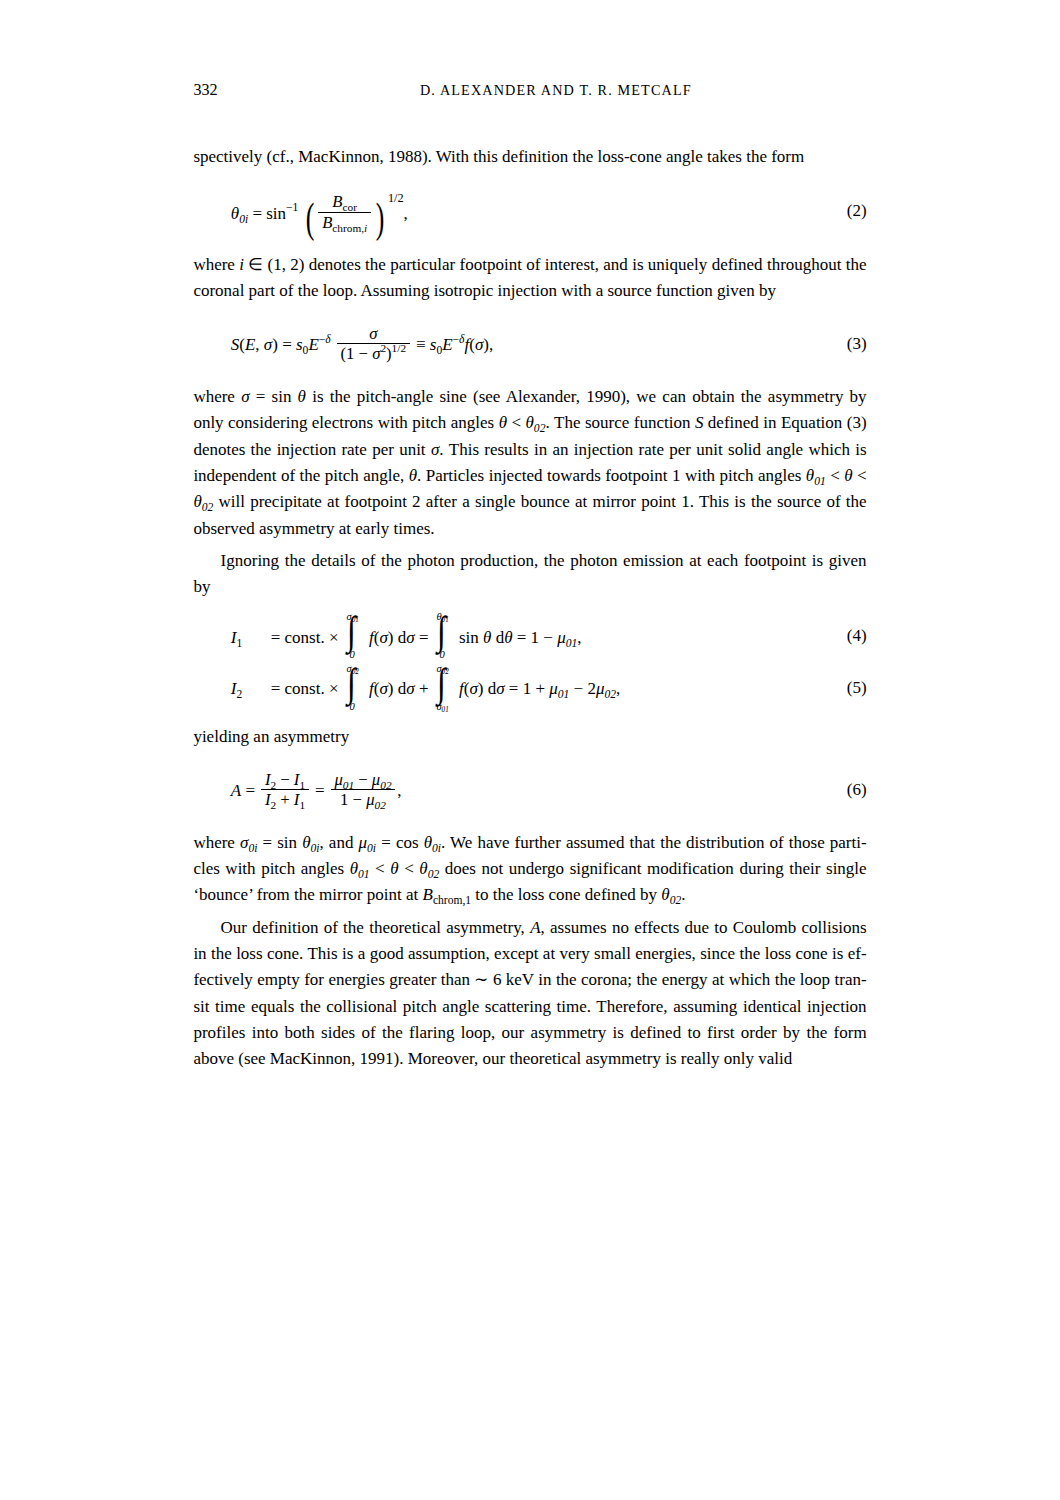332
D. Alexander and T. R. Metcalf
spectively (cf., MacKinnon, 1988). With this definition the loss-cone angle takes the form
θ0i = sin−1 (Bcor Bchrom,i) 1/2,
(2)
where i ∈ (1, 2) denotes the particular footpoint of interest, and is uniquely defined throughout the coronal part of the loop. Assuming isotropic injection with a source function given by
S(E, σ) = s0E−δ σ(1 − σ2)1/2 ≡ s0E−δf(σ),
(3)
where σ = sin θ is the pitch-angle sine (see Alexander, 1990), we can obtain the asymmetry by only considering electrons with pitch angles θ < θ02. The source function S defined in Equation (3) denotes the injection rate per unit σ. This results in an injection rate per unit solid angle which is independent of the pitch angle, θ. Particles injected towards footpoint 1 with pitch angles θ01 < θ < θ02 will precipitate at footpoint 2 after a single bounce at mirror point 1. This is the source of the observed asymmetry at early times.
Ignoring the details of the photon production, the photon emission at each footpoint is given by
I1 = const. × σ01∫0 f(σ) dσ = θ01∫0 sin θ dθ = 1 − μ01,
(4)
I2 = const. × σ02∫0 f(σ) dσ + σ02∫σ01 f(σ) dσ = 1 + μ01 − 2μ02,
(5)
yielding an asymmetry
A = I2 − I1 I2 + I1 = μ01 − μ021 − μ02,
(6)
where σ0i = sin θ0i, and μ0i = cos θ0i. We have further assumed that the distribution of those particles with pitch angles θ01 < θ < θ02 does not undergo significant modification during their single ‘bounce’ from the mirror point at Bchrom,1 to the loss cone defined by θ02.
Our definition of the theoretical asymmetry, A, assumes no effects due to Coulomb collisions in the loss cone. This is a good assumption, except at very small energies, since the loss cone is effectively empty for energies greater than ∼ 6 keV in the corona; the energy at which the loop transit time equals the collisional pitch angle scattering time. Therefore, assuming identical injection profiles into both sides of the flaring loop, our asymmetry is defined to first order by the form above (see MacKinnon, 1991). Moreover, our theoretical asymmetry is really only valid